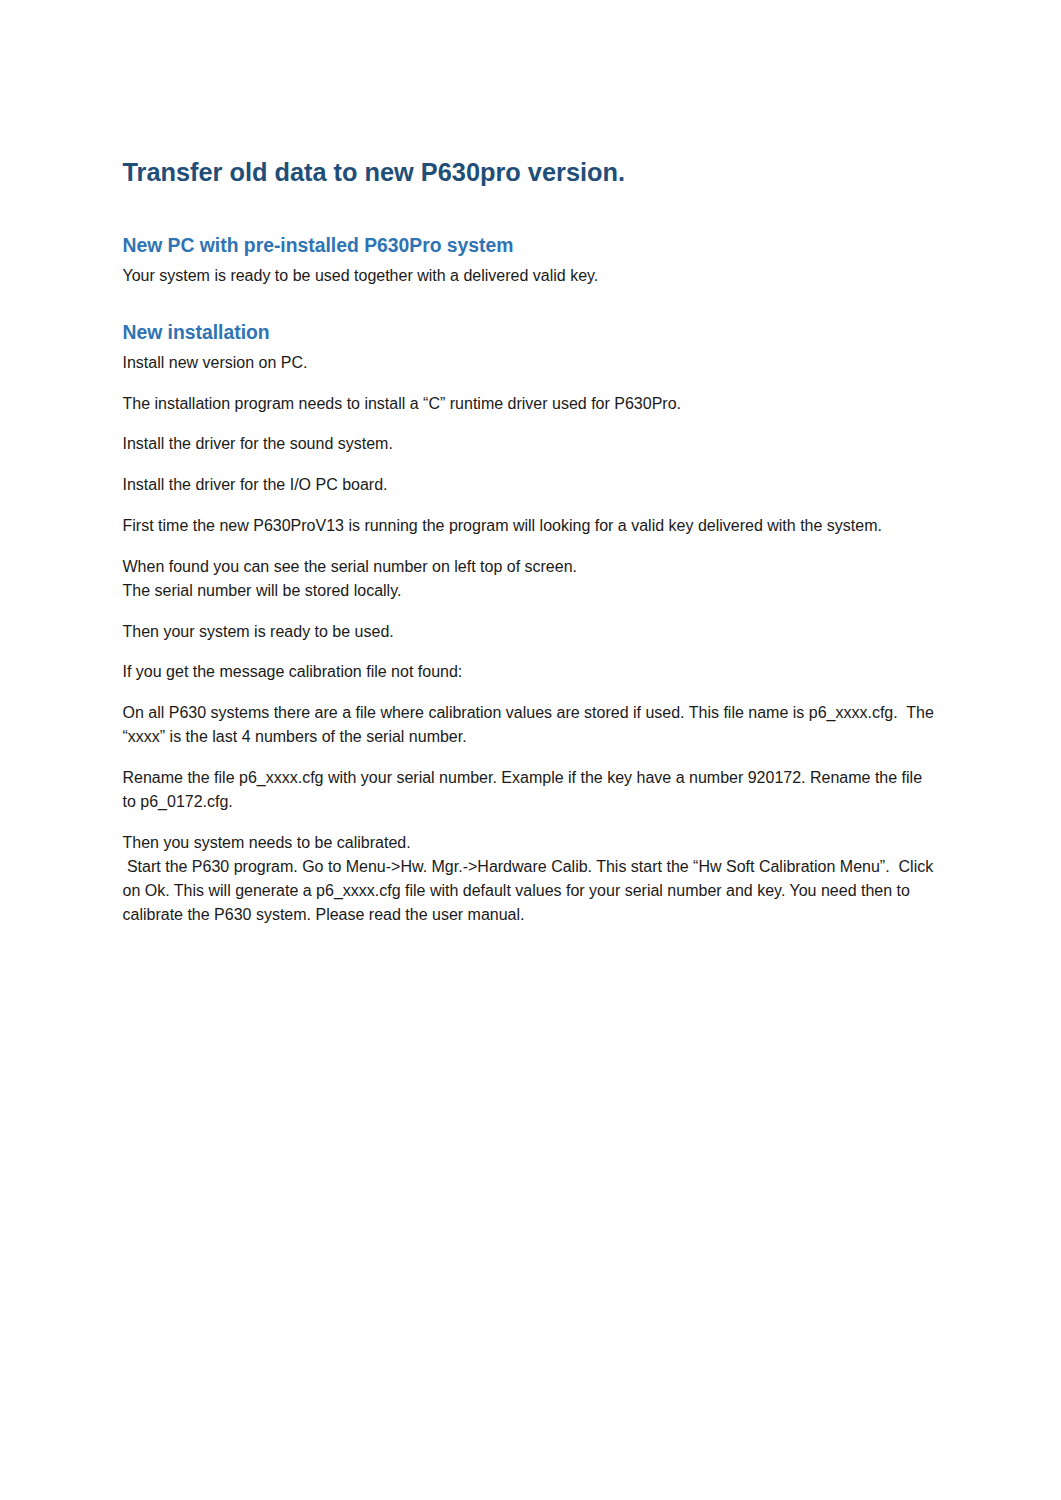Transfer old data to new P630pro version.
New PC with pre-installed P630Pro system
Your system is ready to be used together with a delivered valid key.
New installation
Install new version on PC.
The installation program needs to install a “C” runtime driver used for P630Pro.
Install the driver for the sound system.
Install the driver for the I/O PC board.
First time the new P630ProV13 is running the program will looking for a valid key delivered with the system.
When found you can see the serial number on left top of screen.
The serial number will be stored locally.
Then your system is ready to be used.
If you get the message calibration file not found:
On all P630 systems there are a file where calibration values are stored if used. This file name is p6_xxxx.cfg. The “xxxx” is the last 4 numbers of the serial number.
Rename the file p6_xxxx.cfg with your serial number. Example if the key have a number 920172. Rename the file to p6_0172.cfg.
Then you system needs to be calibrated.
Start the P630 program. Go to Menu->Hw. Mgr.->Hardware Calib. This start the “Hw Soft Calibration Menu”. Click on Ok. This will generate a p6_xxxx.cfg file with default values for your serial number and key. You need then to calibrate the P630 system. Please read the user manual.